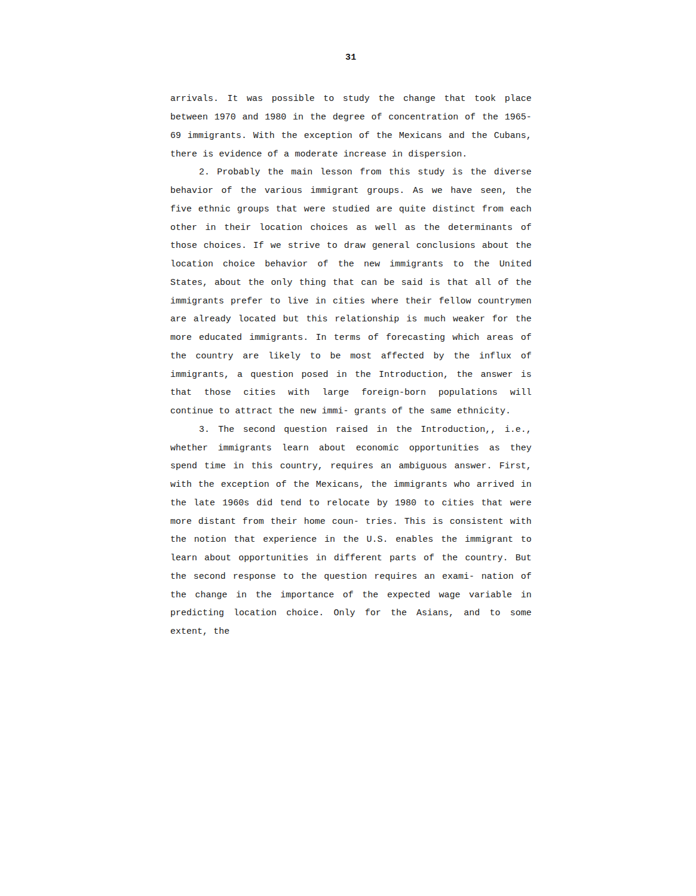31
arrivals. It was possible to study the change that took place between 1970 and 1980 in the degree of concentration of the 1965-69 immigrants. With the exception of the Mexicans and the Cubans, there is evidence of a moderate increase in dispersion.
2. Probably the main lesson from this study is the diverse behavior of the various immigrant groups. As we have seen, the five ethnic groups that were studied are quite distinct from each other in their location choices as well as the determinants of those choices. If we strive to draw general conclusions about the location choice behavior of the new immigrants to the United States, about the only thing that can be said is that all of the immigrants prefer to live in cities where their fellow countrymen are already located but this relationship is much weaker for the more educated immigrants. In terms of forecasting which areas of the country are likely to be most affected by the influx of immigrants, a question posed in the Introduction, the answer is that those cities with large foreign-born populations will continue to attract the new immi- grants of the same ethnicity.
3. The second question raised in the Introduction,, i.e., whether immigrants learn about economic opportunities as they spend time in this country, requires an ambiguous answer. First, with the exception of the Mexicans, the immigrants who arrived in the late 1960s did tend to relocate by 1980 to cities that were more distant from their home coun- tries. This is consistent with the notion that experience in the U.S. enables the immigrant to learn about opportunities in different parts of the country. But the second response to the question requires an exami- nation of the change in the importance of the expected wage variable in predicting location choice. Only for the Asians, and to some extent, the